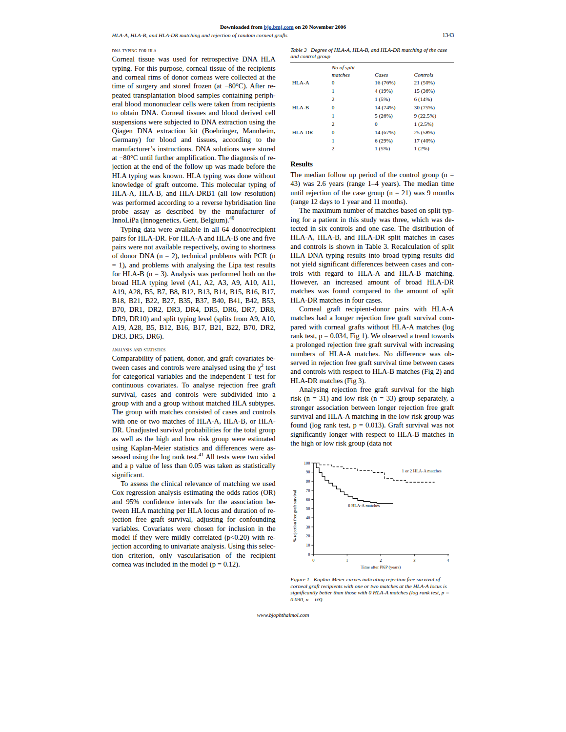Downloaded from bjo.bmj.com on 20 November 2006
HLA-A, HLA-B, and HLA-DR matching and rejection of random corneal grafts 1343
DNA typing for HLA
Corneal tissue was used for retrospective DNA HLA typing. For this purpose, corneal tissue of the recipients and corneal rims of donor corneas were collected at the time of surgery and stored frozen (at −80°C). After repeated transplantation blood samples containing peripheral blood mononuclear cells were taken from recipients to obtain DNA. Corneal tissues and blood derived cell suspensions were subjected to DNA extraction using the Qiagen DNA extraction kit (Boehringer, Mannheim, Germany) for blood and tissues, according to the manufacturer’s instructions. DNA solutions were stored at −80°C until further amplification. The diagnosis of rejection at the end of the follow up was made before the HLA typing was known. HLA typing was done without knowledge of graft outcome. This molecular typing of HLA-A, HLA-B, and HLA-DRB1 (all low resolution) was performed according to a reverse hybridisation line probe assay as described by the manufacturer of InnoLiPa (Innogenetics, Gent, Belgium).40
Typing data were available in all 64 donor/recipient pairs for HLA-DR. For HLA-A and HLA-B one and five pairs were not available respectively, owing to shortness of donor DNA (n = 2), technical problems with PCR (n = 1), and problems with analysing the Lipa test results for HLA-B (n = 3). Analysis was performed both on the broad HLA typing level (A1, A2, A3, A9, A10, A11, A19, A28, B5, B7, B8, B12, B13, B14, B15, B16, B17, B18, B21, B22, B27, B35, B37, B40, B41, B42, B53, B70, DR1, DR2, DR3, DR4, DR5, DR6, DR7, DR8, DR9, DR10) and split typing level (splits from A9, A10, A19, A28, B5, B12, B16, B17, B21, B22, B70, DR2, DR3, DR5, DR6).
Analysis and statistics
Comparability of patient, donor, and graft covariates between cases and controls were analysed using the χ2 test for categorical variables and the independent T test for continuous covariates. To analyse rejection free graft survival, cases and controls were subdivided into a group with and a group without matched HLA subtypes. The group with matches consisted of cases and controls with one or two matches of HLA-A, HLA-B, or HLA-DR. Unadjusted survival probabilities for the total group as well as the high and low risk group were estimated using Kaplan-Meier statistics and differences were assessed using the log rank test.41 All tests were two sided and a p value of less than 0.05 was taken as statistically significant.
To assess the clinical relevance of matching we used Cox regression analysis estimating the odds ratios (OR) and 95% confidence intervals for the association between HLA matching per HLA locus and duration of rejection free graft survival, adjusting for confounding variables. Covariates were chosen for inclusion in the model if they were mildly correlated (p<0.20) with rejection according to univariate analysis. Using this selection criterion, only vascularisation of the recipient cornea was included in the model (p = 0.12).
Table 3 Degree of HLA-A, HLA-B, and HLA-DR matching of the case and control group
| | No of split matches | Cases | Controls |
| --- | --- | --- | --- |
| HLA-A | 0 | 16 (76%) | 21 (50%) |
| | 1 | 4 (19%) | 15 (36%) |
| | 2 | 1 (5%) | 6 (14%) |
| HLA-B | 0 | 14 (74%) | 30 (75%) |
| | 1 | 5 (26%) | 9 (22.5%) |
| | 2 | 0 | 1 (2.5%) |
| HLA-DR | 0 | 14 (67%) | 25 (58%) |
| | 1 | 6 (29%) | 17 (40%) |
| | 2 | 1 (5%) | 1 (2%) |
Results
The median follow up period of the control group (n = 43) was 2.6 years (range 1–4 years). The median time until rejection of the case group (n = 21) was 9 months (range 12 days to 1 year and 11 months).
The maximum number of matches based on split typing for a patient in this study was three, which was detected in six controls and one case. The distribution of HLA-A, HLA-B, and HLA-DR split matches in cases and controls is shown in Table 3. Recalculation of split HLA DNA typing results into broad typing results did not yield significant differences between cases and controls with regard to HLA-A and HLA-B matching. However, an increased amount of broad HLA-DR matches was found compared to the amount of split HLA-DR matches in four cases.
Corneal graft recipient-donor pairs with HLA-A matches had a longer rejection free graft survival compared with corneal grafts without HLA-A matches (log rank test, p = 0.034, Fig 1). We observed a trend towards a prolonged rejection free graft survival with increasing numbers of HLA-A matches. No difference was observed in rejection free graft survival time between cases and controls with respect to HLA-B matches (Fig 2) and HLA-DR matches (Fig 3).
Analysing rejection free graft survival for the high risk (n = 31) and low risk (n = 33) group separately, a stronger association between longer rejection free graft survival and HLA-A matching in the low risk group was found (log rank test, p = 0.013). Graft survival was not significantly longer with respect to HLA-B matches in the high or low risk group (data not
% rejection free graft survival 100 90 80 70 60 50 40 30 20 10 0 0 1 2 3 4 Time after PKP (years) 1 or 2 HLA-A matches 0 HLA-A matches
Figure 1 Kaplan-Meier curves indicating rejection free survival of corneal graft recipients with one or two matches at the HLA-A locus is significantly better than those with 0 HLA-A matches (log rank test, p = 0.030, n = 63).
www.bjophthalmol.com